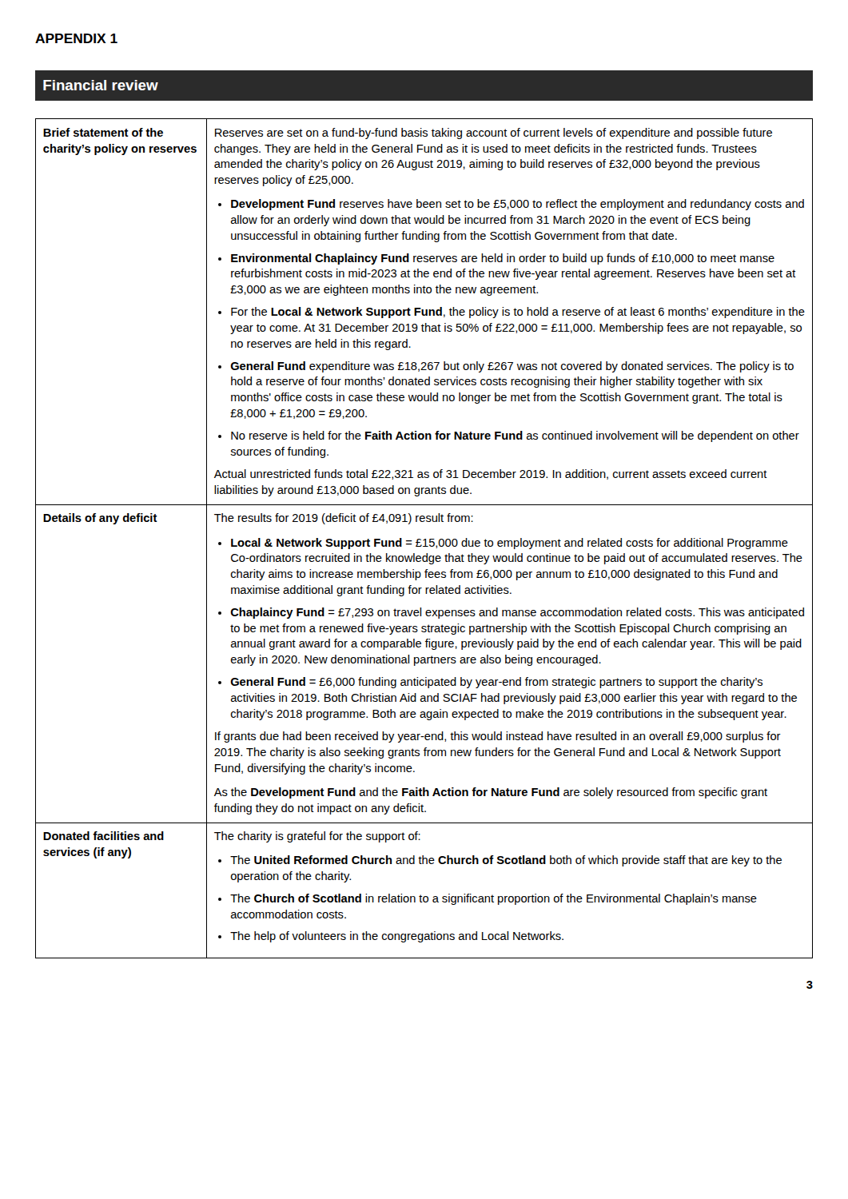APPENDIX 1
Financial review
| Brief statement of the charity’s policy on reserves | Reserves are set on a fund-by-fund basis taking account of current levels of expenditure and possible future changes. They are held in the General Fund as it is used to meet deficits in the restricted funds. Trustees amended the charity’s policy on 26 August 2019, aiming to build reserves of £32,000 beyond the previous reserves policy of £25,000. Development Fund reserves have been set to be £5,000 to reflect the employment and redundancy costs and allow for an orderly wind down that would be incurred from 31 March 2020 in the event of ECS being unsuccessful in obtaining further funding from the Scottish Government from that date. Environmental Chaplaincy Fund reserves are held in order to build up funds of £10,000 to meet manse refurbishment costs in mid-2023 at the end of the new five-year rental agreement. Reserves have been set at £3,000 as we are eighteen months into the new agreement. For the Local & Network Support Fund , the policy is to hold a reserve of at least 6 months’ expenditure in the year to come. At 31 December 2019 that is 50% of £22,000 = £11,000. Membership fees are not repayable, so no reserves are held in this regard. General Fund expenditure was £18,267 but only £267 was not covered by donated services. The policy is to hold a reserve of four months’ donated services costs recognising their higher stability together with six months' office costs in case these would no longer be met from the Scottish Government grant. The total is £8,000 + £1,200 = £9,200. No reserve is held for the Faith Action for Nature Fund as continued involvement will be dependent on other sources of funding. Actual unrestricted funds total £22,321 as of 31 December 2019. In addition, current assets exceed current liabilities by around £13,000 based on grants due. |
| Details of any deficit | The results for 2019 (deficit of £4,091) result from: Local & Network Support Fund = £15,000 due to employment and related costs for additional Programme Co-ordinators recruited in the knowledge that they would continue to be paid out of accumulated reserves. The charity aims to increase membership fees from £6,000 per annum to £10,000 designated to this Fund and maximise additional grant funding for related activities. Chaplaincy Fund = £7,293 on travel expenses and manse accommodation related costs. This was anticipated to be met from a renewed five-years strategic partnership with the Scottish Episcopal Church comprising an annual grant award for a comparable figure, previously paid by the end of each calendar year. This will be paid early in 2020. New denominational partners are also being encouraged. General Fund = £6,000 funding anticipated by year-end from strategic partners to support the charity’s activities in 2019. Both Christian Aid and SCIAF had previously paid £3,000 earlier this year with regard to the charity’s 2018 programme. Both are again expected to make the 2019 contributions in the subsequent year. If grants due had been received by year-end, this would instead have resulted in an overall £9,000 surplus for 2019. The charity is also seeking grants from new funders for the General Fund and Local & Network Support Fund, diversifying the charity’s income. As the Development Fund and the Faith Action for Nature Fund are solely resourced from specific grant funding they do not impact on any deficit. |
| Donated facilities and services (if any) | The charity is grateful for the support of: The United Reformed Church and the Church of Scotland both of which provide staff that are key to the operation of the charity. The Church of Scotland in relation to a significant proportion of the Environmental Chaplain’s manse accommodation costs. The help of volunteers in the congregations and Local Networks. |
3